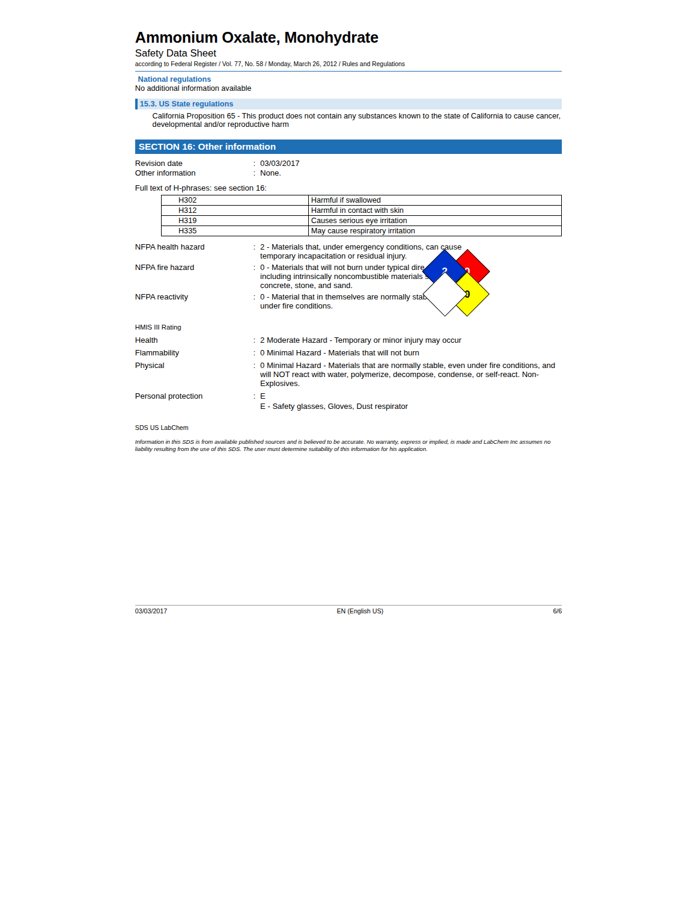Ammonium Oxalate, Monohydrate
Safety Data Sheet
according to Federal Register / Vol. 77, No. 58 / Monday, March 26, 2012 / Rules and Regulations
National regulations
No additional information available
15.3. US State regulations
California Proposition 65 - This product does not contain any substances known to the state of California to cause cancer, developmental and/or reproductive harm
SECTION 16: Other information
Revision date
:
03/03/2017
Other information
:
None.
Full text of H-phrases: see section 16:
| H302 | Harmful if swallowed |
| H312 | Harmful in contact with skin |
| H319 | Causes serious eye irritation |
| H335 | May cause respiratory irritation |
0
2
0
NFPA health hazard
:
2 - Materials that, under emergency conditions, can cause temporary incapacitation or residual injury.
NFPA fire hazard
:
0 - Materials that will not burn under typical dire conditions, including intrinsically noncombustible materials such as concrete, stone, and sand.
NFPA reactivity
:
0 - Material that in themselves are normally stable, even under fire conditions.
HMIS III Rating
Health
:
2 Moderate Hazard - Temporary or minor injury may occur
Flammability
:
0 Minimal Hazard - Materials that will not burn
Physical
:
0 Minimal Hazard - Materials that are normally stable, even under fire conditions, and will NOT react with water, polymerize, decompose, condense, or self-react. Non-Explosives.
Personal protection
:
E
E - Safety glasses, Gloves, Dust respirator
SDS US LabChem
Information in this SDS is from available published sources and is believed to be accurate. No warranty, express or implied, is made and LabChem Inc assumes no liability resulting from the use of this SDS. The user must determine suitability of this information for his application.
03/03/2017
EN (English US)
6/6